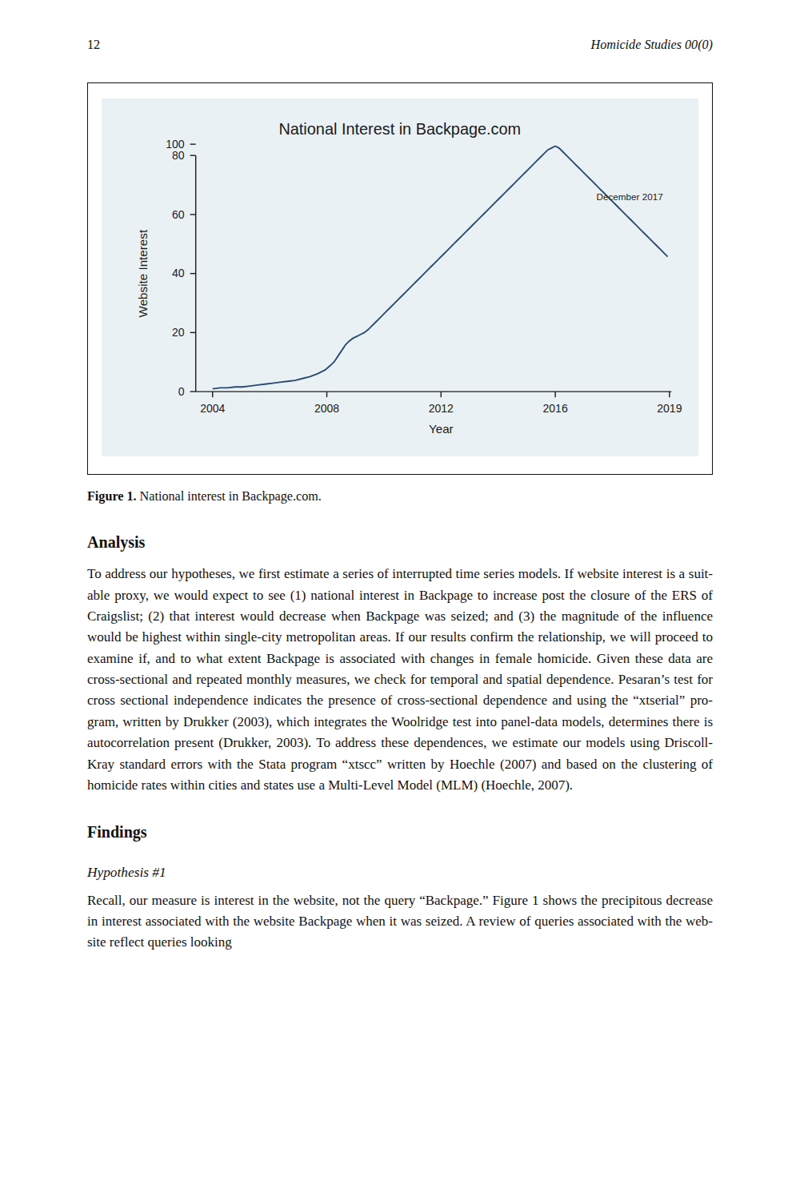12 Homicide Studies 00(0)
National Interest in Backpage.com National Interest in Backpage.com 0 20 40 60 80 100 Website Interest 2004 2008 2012 2016 2019 Year December 2017
Figure 1. National interest in Backpage.com.
Analysis
To address our hypotheses, we first estimate a series of interrupted time series models. If website interest is a suitable proxy, we would expect to see (1) national interest in Backpage to increase post the closure of the ERS of Craigslist; (2) that interest would decrease when Backpage was seized; and (3) the magnitude of the influence would be highest within single-city metropolitan areas. If our results confirm the relationship, we will proceed to examine if, and to what extent Backpage is associated with changes in female homicide. Given these data are cross-sectional and repeated monthly measures, we check for temporal and spatial dependence. Pesaran’s test for cross sectional independence indicates the presence of cross-sectional dependence and using the “xtserial” program, written by Drukker (2003), which integrates the Woolridge test into panel-data models, determines there is autocorrelation present (Drukker, 2003). To address these dependences, we estimate our models using Driscoll-Kray standard errors with the Stata program “xtscc” written by Hoechle (2007) and based on the clustering of homicide rates within cities and states use a Multi-Level Model (MLM) (Hoechle, 2007).
Findings
Hypothesis #1
Recall, our measure is interest in the website, not the query “Backpage.” Figure 1 shows the precipitous decrease in interest associated with the website Backpage when it was seized. A review of queries associated with the website reflect queries looking